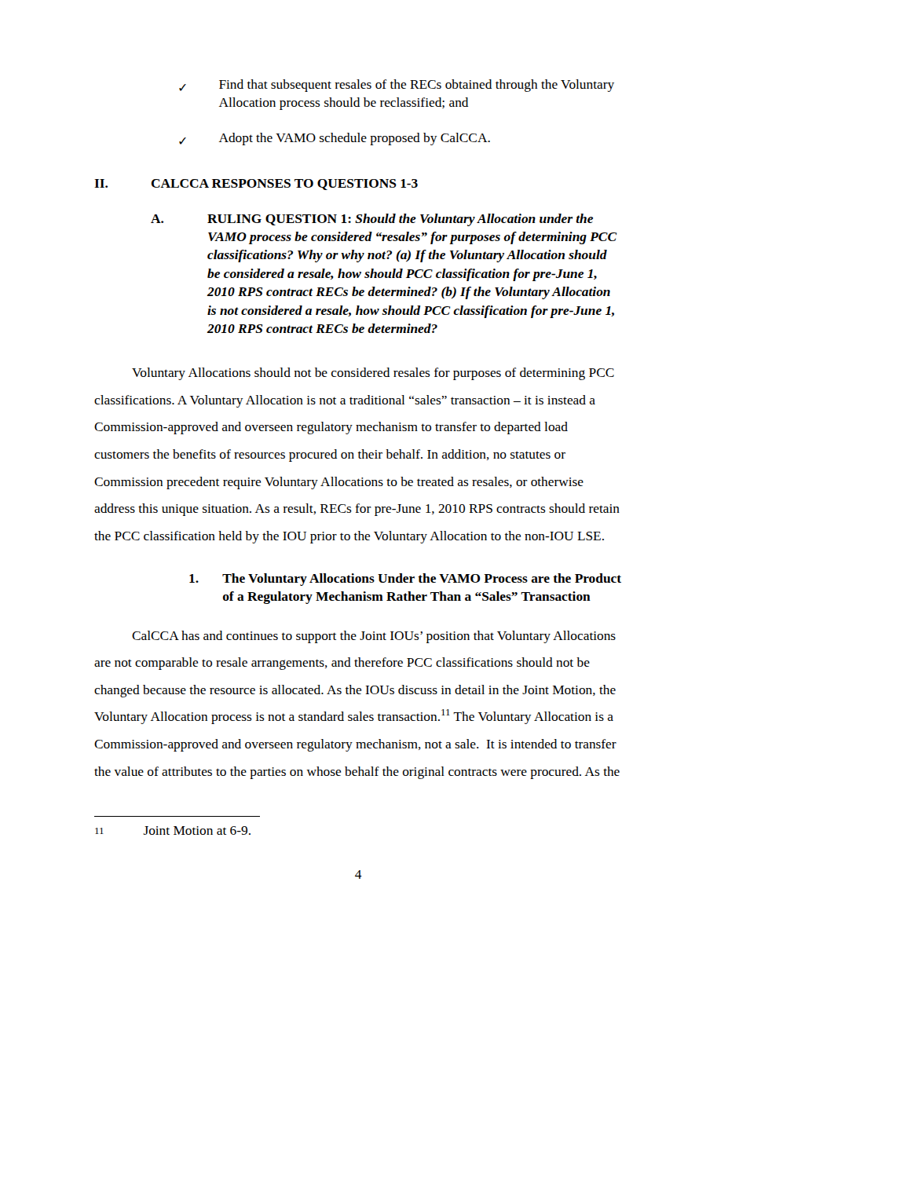✓ Find that subsequent resales of the RECs obtained through the Voluntary Allocation process should be reclassified; and
✓ Adopt the VAMO schedule proposed by CalCCA.
II. CALCCA RESPONSES TO QUESTIONS 1-3
A. RULING QUESTION 1: Should the Voluntary Allocation under the VAMO process be considered “resales” for purposes of determining PCC classifications? Why or why not? (a) If the Voluntary Allocation should be considered a resale, how should PCC classification for pre-June 1, 2010 RPS contract RECs be determined? (b) If the Voluntary Allocation is not considered a resale, how should PCC classification for pre-June 1, 2010 RPS contract RECs be determined?
Voluntary Allocations should not be considered resales for purposes of determining PCC classifications. A Voluntary Allocation is not a traditional “sales” transaction – it is instead a Commission-approved and overseen regulatory mechanism to transfer to departed load customers the benefits of resources procured on their behalf. In addition, no statutes or Commission precedent require Voluntary Allocations to be treated as resales, or otherwise address this unique situation. As a result, RECs for pre-June 1, 2010 RPS contracts should retain the PCC classification held by the IOU prior to the Voluntary Allocation to the non-IOU LSE.
1. The Voluntary Allocations Under the VAMO Process are the Product of a Regulatory Mechanism Rather Than a “Sales” Transaction
CalCCA has and continues to support the Joint IOUs’ position that Voluntary Allocations are not comparable to resale arrangements, and therefore PCC classifications should not be changed because the resource is allocated. As the IOUs discuss in detail in the Joint Motion, the Voluntary Allocation process is not a standard sales transaction.11 The Voluntary Allocation is a Commission-approved and overseen regulatory mechanism, not a sale. It is intended to transfer the value of attributes to the parties on whose behalf the original contracts were procured. As the
11 Joint Motion at 6-9.
4